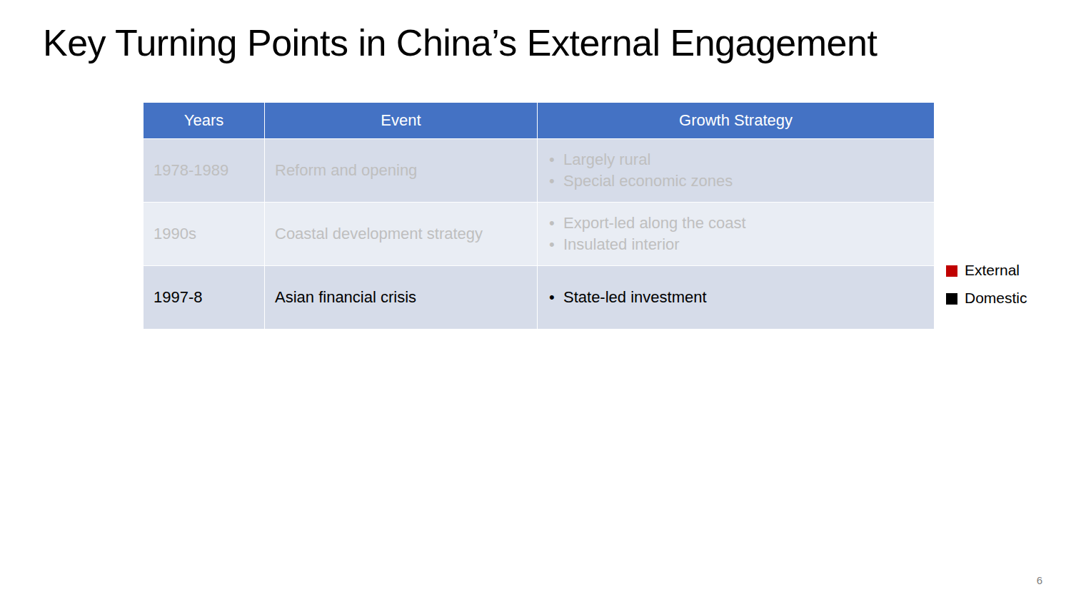Key Turning Points in China’s External Engagement
| Years | Event | Growth Strategy |
| --- | --- | --- |
| 1978-1989 | Reform and opening | Largely rural Special economic zones |
| 1990s | Coastal development strategy | Export-led along the coast Insulated interior |
| 1997-8 | Asian financial crisis | State-led investment |
External
Domestic
6